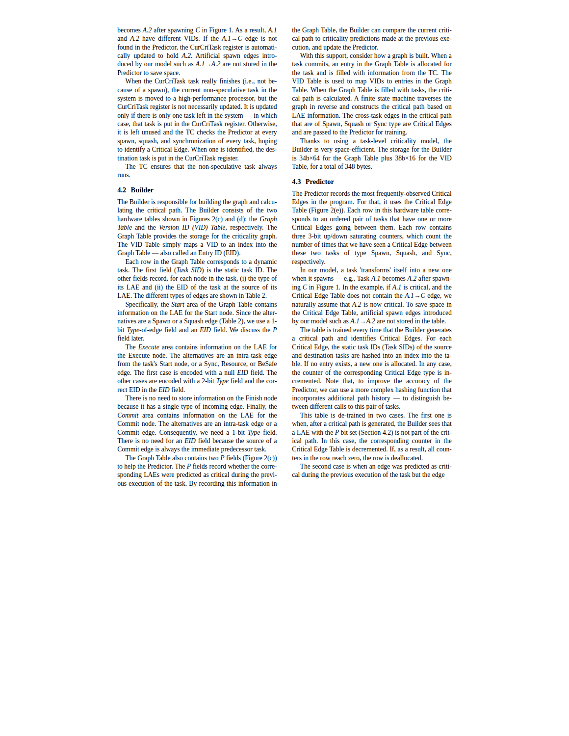becomes A.2 after spawning C in Figure 1. As a result, A.1 and A.2 have different VIDs. If the A.1→C edge is not found in the Predictor, the CurCriTask register is automatically updated to hold A.2. Artificial spawn edges introduced by our model such as A.1→A.2 are not stored in the Predictor to save space.
When the CurCriTask task really finishes (i.e., not because of a spawn), the current non-speculative task in the system is moved to a high-performance processor, but the CurCriTask register is not necessarily updated. It is updated only if there is only one task left in the system — in which case, that task is put in the CurCriTask register. Otherwise, it is left unused and the TC checks the Predictor at every spawn, squash, and synchronization of every task, hoping to identify a Critical Edge. When one is identified, the destination task is put in the CurCriTask register.
The TC ensures that the non-speculative task always runs.
4.2 Builder
The Builder is responsible for building the graph and calculating the critical path. The Builder consists of the two hardware tables shown in Figures 2(c) and (d): the Graph Table and the Version ID (VID) Table, respectively. The Graph Table provides the storage for the criticality graph. The VID Table simply maps a VID to an index into the Graph Table — also called an Entry ID (EID).
Each row in the Graph Table corresponds to a dynamic task. The first field (Task SID) is the static task ID. The other fields record, for each node in the task, (i) the type of its LAE and (ii) the EID of the task at the source of its LAE. The different types of edges are shown in Table 2.
Specifically, the Start area of the Graph Table contains information on the LAE for the Start node. Since the alternatives are a Spawn or a Squash edge (Table 2), we use a 1-bit Type-of-edge field and an EID field. We discuss the P field later.
The Execute area contains information on the LAE for the Execute node. The alternatives are an intra-task edge from the task's Start node, or a Sync, Resource, or BeSafe edge. The first case is encoded with a null EID field. The other cases are encoded with a 2-bit Type field and the correct EID in the EID field.
There is no need to store information on the Finish node because it has a single type of incoming edge. Finally, the Commit area contains information on the LAE for the Commit node. The alternatives are an intra-task edge or a Commit edge. Consequently, we need a 1-bit Type field. There is no need for an EID field because the source of a Commit edge is always the immediate predecessor task.
The Graph Table also contains two P fields (Figure 2(c)) to help the Predictor. The P fields record whether the corresponding LAEs were predicted as critical during the previous execution of the task. By recording this information in the Graph Table, the Builder can compare the current critical path to criticality predictions made at the previous execution, and update the Predictor.
With this support, consider how a graph is built. When a task commits, an entry in the Graph Table is allocated for the task and is filled with information from the TC. The VID Table is used to map VIDs to entries in the Graph Table. When the Graph Table is filled with tasks, the critical path is calculated. A finite state machine traverses the graph in reverse and constructs the critical path based on LAE information. The cross-task edges in the critical path that are of Spawn, Squash or Sync type are Critical Edges and are passed to the Predictor for training.
Thanks to using a task-level criticality model, the Builder is very space-efficient. The storage for the Builder is 34b×64 for the Graph Table plus 38b×16 for the VID Table, for a total of 348 bytes.
4.3 Predictor
The Predictor records the most frequently-observed Critical Edges in the program. For that, it uses the Critical Edge Table (Figure 2(e)). Each row in this hardware table corresponds to an ordered pair of tasks that have one or more Critical Edges going between them. Each row contains three 3-bit up/down saturating counters, which count the number of times that we have seen a Critical Edge between these two tasks of type Spawn, Squash, and Sync, respectively.
In our model, a task 'transforms' itself into a new one when it spawns — e.g., Task A.1 becomes A.2 after spawning C in Figure 1. In the example, if A.1 is critical, and the Critical Edge Table does not contain the A.1→C edge, we naturally assume that A.2 is now critical. To save space in the Critical Edge Table, artificial spawn edges introduced by our model such as A.1→A.2 are not stored in the table.
The table is trained every time that the Builder generates a critical path and identifies Critical Edges. For each Critical Edge, the static task IDs (Task SIDs) of the source and destination tasks are hashed into an index into the table. If no entry exists, a new one is allocated. In any case, the counter of the corresponding Critical Edge type is incremented. Note that, to improve the accuracy of the Predictor, we can use a more complex hashing function that incorporates additional path history — to distinguish between different calls to this pair of tasks.
This table is de-trained in two cases. The first one is when, after a critical path is generated, the Builder sees that a LAE with the P bit set (Section 4.2) is not part of the critical path. In this case, the corresponding counter in the Critical Edge Table is decremented. If, as a result, all counters in the row reach zero, the row is deallocated.
The second case is when an edge was predicted as critical during the previous execution of the task but the edge